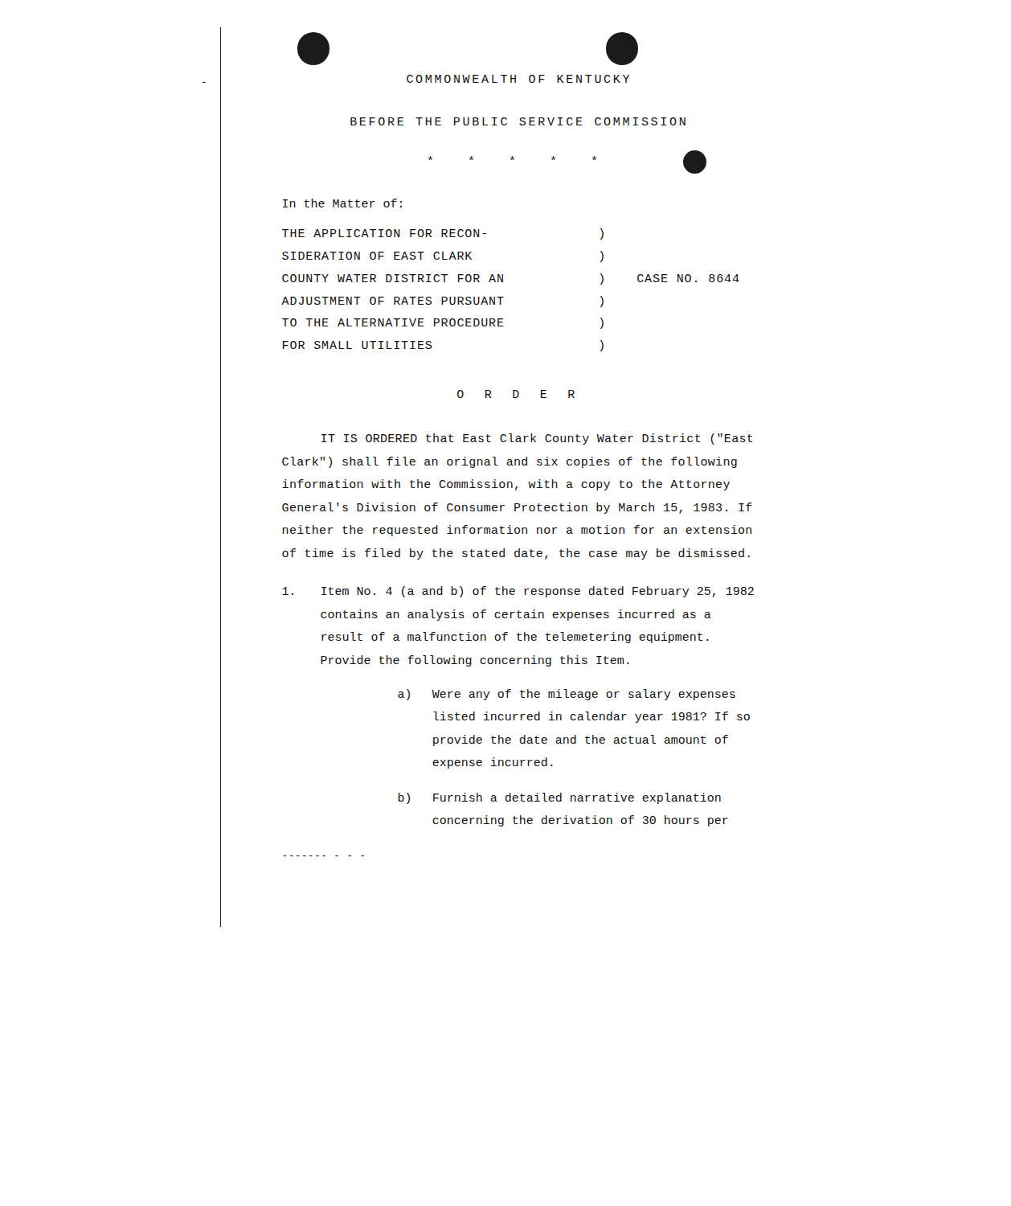-
COMMONWEALTH OF KENTUCKY
BEFORE THE PUBLIC SERVICE COMMISSION
* * * * *
In the Matter of:
| THE APPLICATION FOR RECON- | ) | |
| SIDERATION OF EAST CLARK | ) | |
| COUNTY WATER DISTRICT FOR AN | ) | CASE NO. 8644 |
| ADJUSTMENT OF RATES PURSUANT | ) | |
| TO THE ALTERNATIVE PROCEDURE | ) | |
| FOR SMALL UTILITIES | ) | |
O R D E R
IT IS ORDERED that East Clark County Water District ("East Clark") shall file an orignal and six copies of the following information with the Commission, with a copy to the Attorney General's Division of Consumer Protection by March 15, 1983. If neither the requested information nor a motion for an extension of time is filed by the stated date, the case may be dismissed.
1. Item No. 4 (a and b) of the response dated February 25, 1982 contains an analysis of certain expenses incurred as a result of a malfunction of the telemetering equipment. Provide the following concerning this Item.
a) Were any of the mileage or salary expenses listed incurred in calendar year 1981? If so provide the date and the actual amount of expense incurred.
b) Furnish a detailed narrative explanation concerning the derivation of 30 hours per
------- - - -